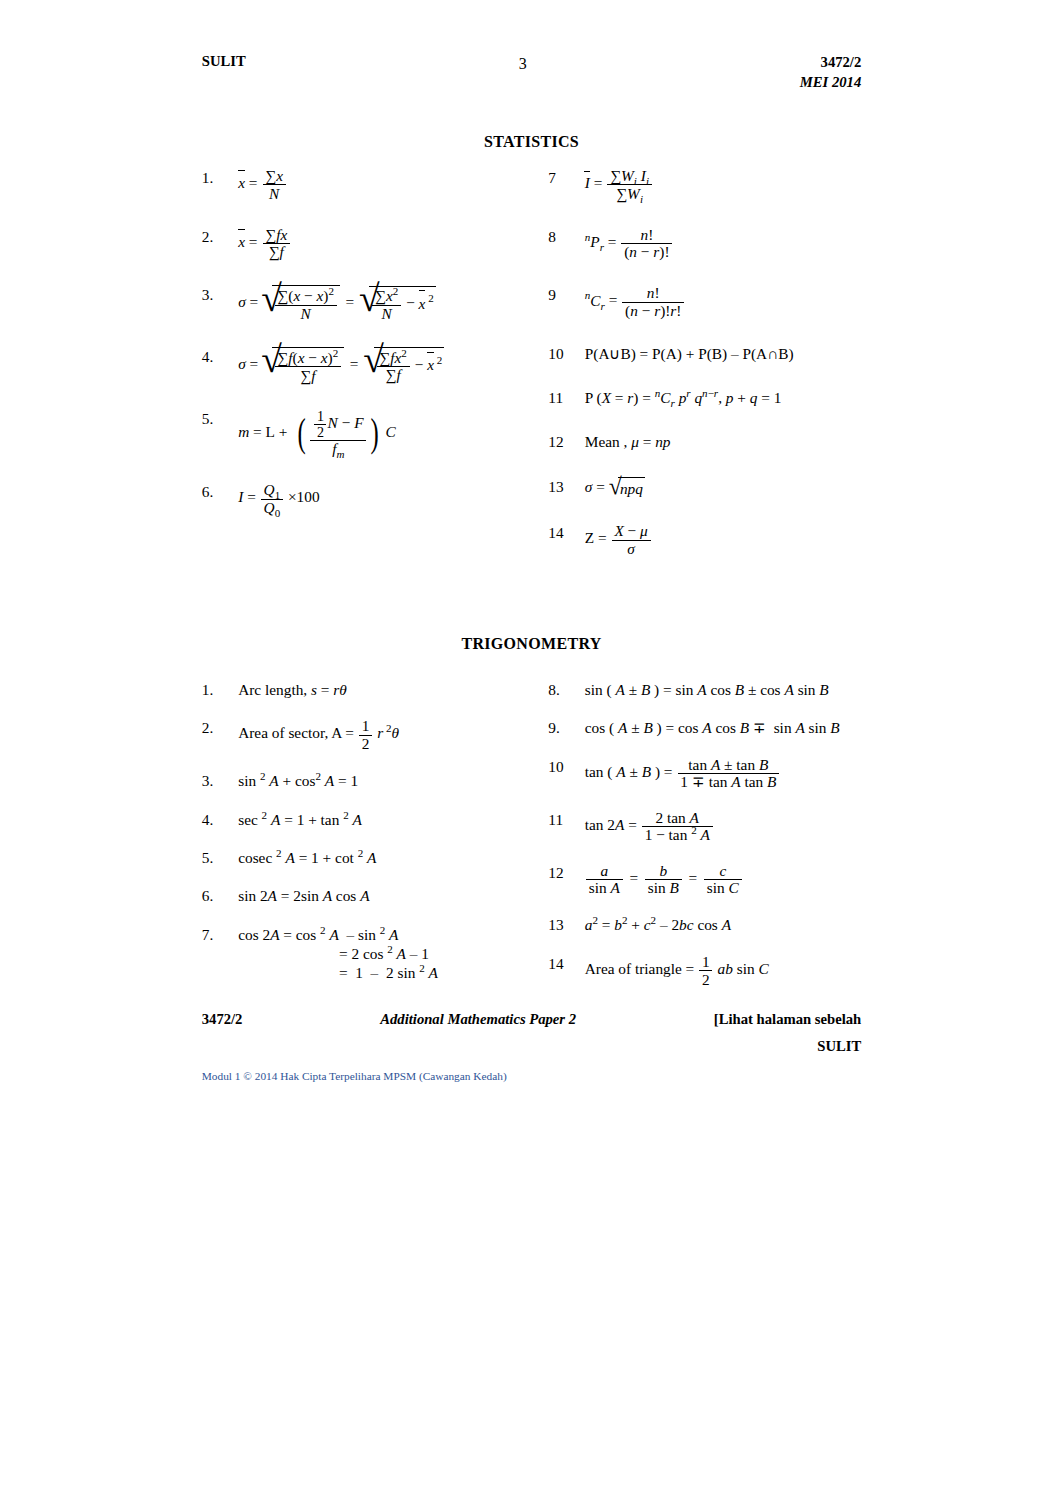SULIT
3
3472/2 MEI 2014
STATISTICS
1. x = ∑x N
2. x = ∑fx∑f
3. σ = ∑(x − x)2 N = ∑x2 N − x 2
4. σ = ∑f(x − x)2∑f = ∑fx2∑f − x 2
5. m = L + ( 12 N − F fm ) C
6. I = Q1 Q0 ×100
7 I = ∑Wi Ii∑Wi
8 nPr = n!(n − r)!
9 nCr = n!(n − r)!r!
10 P(A∪B) = P(A) + P(B) – P(A∩B)
11 P (X = r) = nCr pr qn−r, p + q = 1
12 Mean , μ = np
13 σ = npq
14 Z = X − μ σ
TRIGONOMETRY
1. Arc length, s = rθ
2. Area of sector, A = 12 r 2θ
3. sin 2 A + cos2 A = 1
4. sec 2 A = 1 + tan 2 A
5. cosec 2 A = 1 + cot 2 A
6. sin 2A = 2sin A cos A
7. cos 2A = cos 2 A – sin 2 A = 2 cos 2 A – 1 = 1 – 2 sin 2 A
8. sin ( A ± B ) = sin A cos B ± cos A sin B
9. cos ( A ± B ) = cos A cos B ∓ sin A sin B
10 tan ( A ± B ) = tan A ± tan B 1 ∓ tan A tan B
11 tan 2A = 2 tan A 1 − tan 2 A
12 asin A = bsin B = csin C
13 a2 = b2 + c2 – 2bc cos A
14 Area of triangle = 12 ab sin C
3472/2 Additional Mathematics Paper 2 [Lihat halaman sebelah
SULIT
Modul 1 © 2014 Hak Cipta Terpelihara MPSM (Cawangan Kedah)